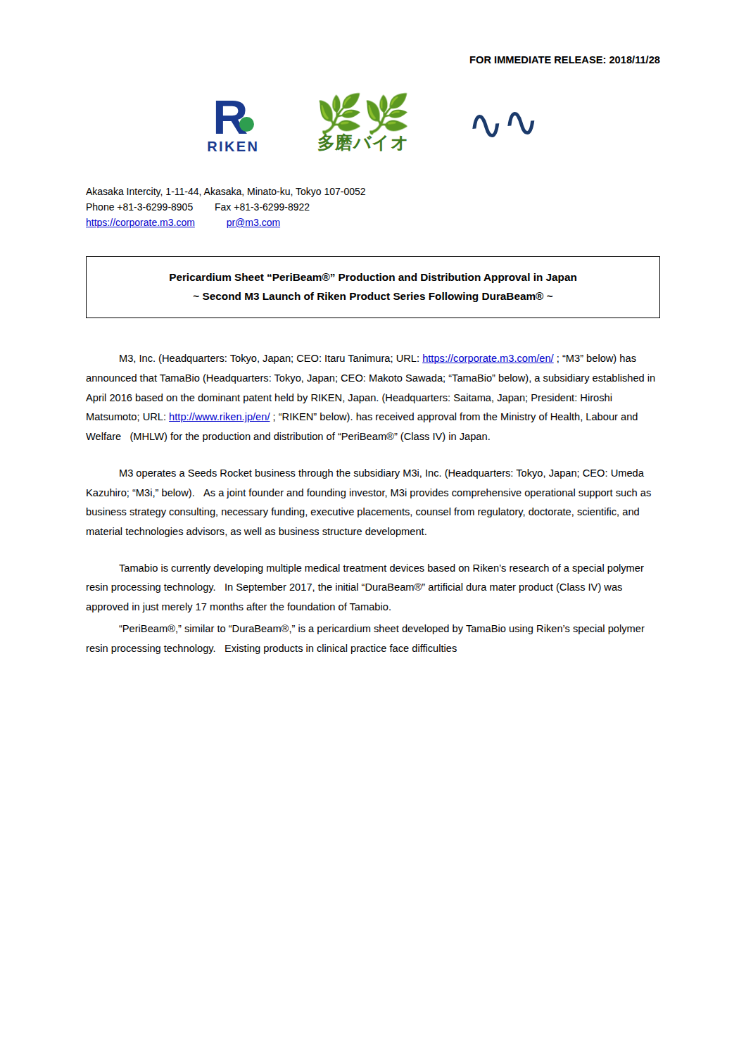FOR IMMEDIATE RELEASE: 2018/11/28
R
RIKEN
🌿🌿
多磨バイオ
∿∿
Akasaka Intercity, 1-11-44, Akasaka, Minato-ku, Tokyo 107-0052
Phone +81-3-6299-8905 Fax +81-3-6299-8922
https://corporate.m3.com pr@m3.com
Pericardium Sheet “PeriBeam®” Production and Distribution Approval in Japan
~ Second M3 Launch of Riken Product Series Following DuraBeam® ~
M3, Inc. (Headquarters: Tokyo, Japan; CEO: Itaru Tanimura; URL: https://corporate.m3.com/en/ ; “M3” below) has announced that TamaBio (Headquarters: Tokyo, Japan; CEO: Makoto Sawada; “TamaBio” below), a subsidiary established in April 2016 based on the dominant patent held by RIKEN, Japan. (Headquarters: Saitama, Japan; President: Hiroshi Matsumoto; URL: http://www.riken.jp/en/ ; “RIKEN” below). has received approval from the Ministry of Health, Labour and Welfare (MHLW) for the production and distribution of “PeriBeam®” (Class IV) in Japan.
M3 operates a Seeds Rocket business through the subsidiary M3i, Inc. (Headquarters: Tokyo, Japan; CEO: Umeda Kazuhiro; “M3i,” below). As a joint founder and founding investor, M3i provides comprehensive operational support such as business strategy consulting, necessary funding, executive placements, counsel from regulatory, doctorate, scientific, and material technologies advisors, as well as business structure development.
Tamabio is currently developing multiple medical treatment devices based on Riken’s research of a special polymer resin processing technology. In September 2017, the initial “DuraBeam®” artificial dura mater product (Class IV) was approved in just merely 17 months after the foundation of Tamabio.
“PeriBeam®,” similar to “DuraBeam®,” is a pericardium sheet developed by TamaBio using Riken’s special polymer resin processing technology. Existing products in clinical practice face difficulties